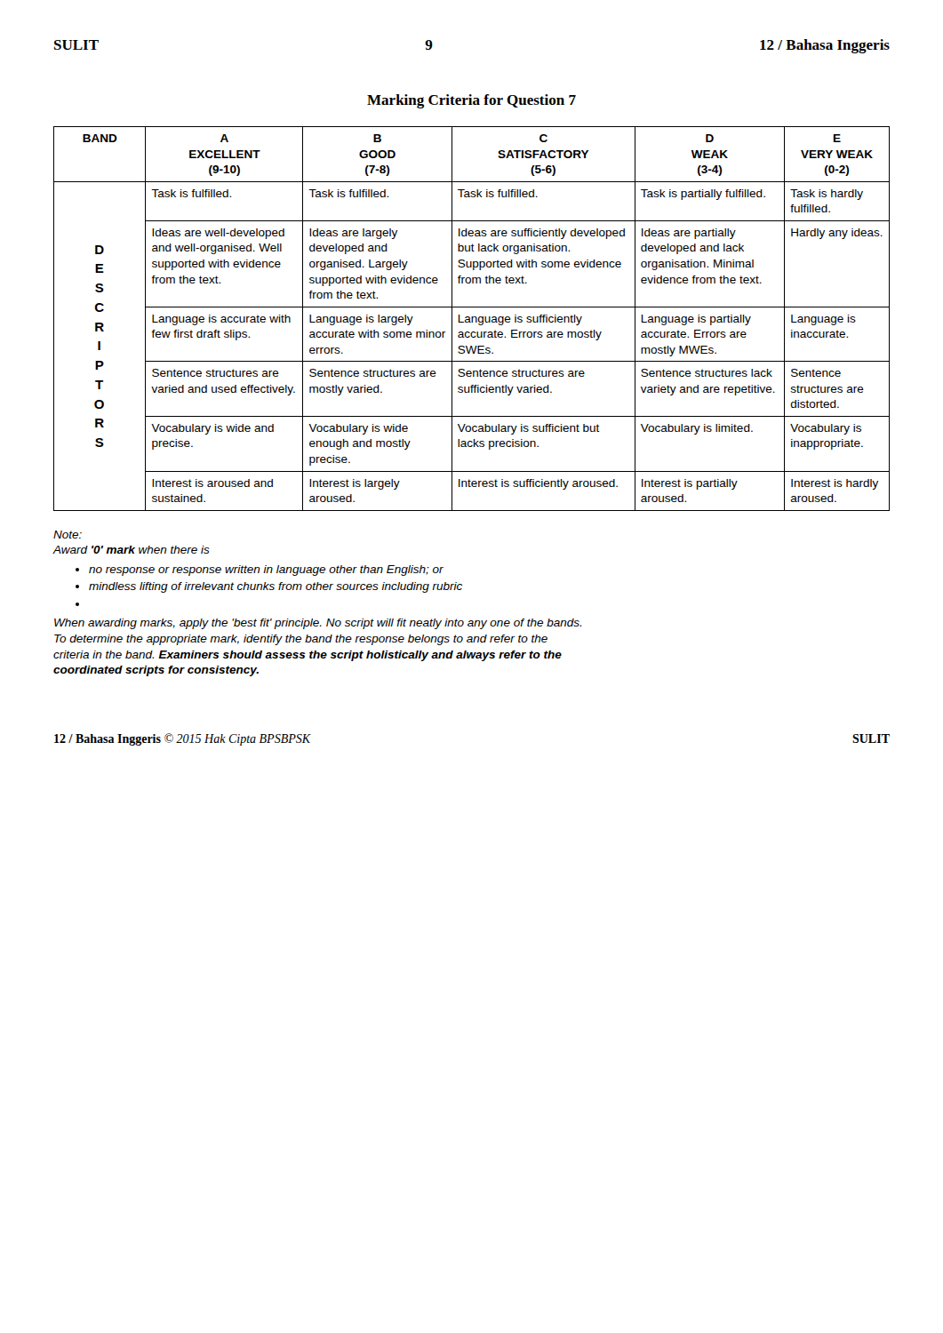SULIT
9
12 / Bahasa Inggeris
Marking Criteria for Question 7
| BAND | A EXCELLENT (9-10) | B GOOD (7-8) | C SATISFACTORY (5-6) | D WEAK (3-4) | E VERY WEAK (0-2) |
| --- | --- | --- | --- | --- | --- |
| D E S C R I P T O R S | Task is fulfilled. | Task is fulfilled. | Task is fulfilled. | Task is partially fulfilled. | Task is hardly fulfilled. |
| Ideas are well-developed and well-organised. Well supported with evidence from the text. | Ideas are largely developed and organised. Largely supported with evidence from the text. | Ideas are sufficiently developed but lack organisation. Supported with some evidence from the text. | Ideas are partially developed and lack organisation. Minimal evidence from the text. | Hardly any ideas. |
| Language is accurate with few first draft slips. | Language is largely accurate with some minor errors. | Language is sufficiently accurate. Errors are mostly SWEs. | Language is partially accurate. Errors are mostly MWEs. | Language is inaccurate. |
| Sentence structures are varied and used effectively. | Sentence structures are mostly varied. | Sentence structures are sufficiently varied. | Sentence structures lack variety and are repetitive. | Sentence structures are distorted. |
| Vocabulary is wide and precise. | Vocabulary is wide enough and mostly precise. | Vocabulary is sufficient but lacks precision. | Vocabulary is limited. | Vocabulary is inappropriate. |
| Interest is aroused and sustained. | Interest is largely aroused. | Interest is sufficiently aroused. | Interest is partially aroused. | Interest is hardly aroused. |
Note:
Award '0' mark when there is
no response or response written in language other than English; or
mindless lifting of irrelevant chunks from other sources including rubric
When awarding marks, apply the 'best fit' principle. No script will fit neatly into any one of the bands.
To determine the appropriate mark, identify the band the response belongs to and refer to the
criteria in the band. Examiners should assess the script holistically and always refer to the
coordinated scripts for consistency.
12 / Bahasa Inggeris © 2015 Hak Cipta BPSBPSK
SULIT